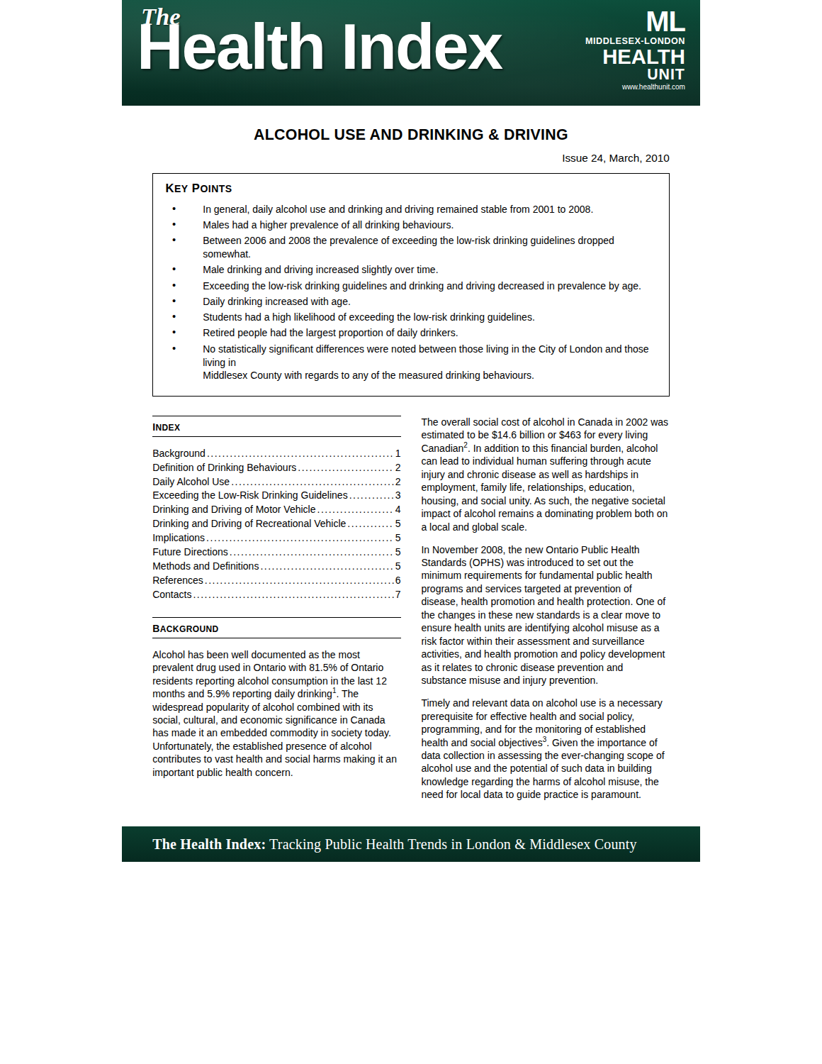The
Health Index
ML MIDDLESEX-LONDON HEALTH UNIT www.healthunit.com
ALCOHOL USE AND DRINKING & DRIVING
Issue 24, March, 2010
KEY POINTS
In general, daily alcohol use and drinking and driving remained stable from 2001 to 2008.
Males had a higher prevalence of all drinking behaviours.
Between 2006 and 2008 the prevalence of exceeding the low-risk drinking guidelines dropped somewhat.
Male drinking and driving increased slightly over time.
Exceeding the low-risk drinking guidelines and drinking and driving decreased in prevalence by age.
Daily drinking increased with age.
Students had a high likelihood of exceeding the low-risk drinking guidelines.
Retired people had the largest proportion of daily drinkers.
No statistically significant differences were noted between those living in the City of London and those living in Middlesex County with regards to any of the measured drinking behaviours.
INDEX
Background......................................................... 1
Definition of Drinking Behaviours......................................................... 2
Daily Alcohol Use......................................................... 2
Exceeding the Low-Risk Drinking Guidelines......................................................... 3
Drinking and Driving of Motor Vehicle......................................................... 4
Drinking and Driving of Recreational Vehicle......................................................... 5
Implications......................................................... 5
Future Directions......................................................... 5
Methods and Definitions......................................................... 5
References......................................................... 6
Contacts......................................................... 7
BACKGROUND
Alcohol has been well documented as the most prevalent drug used in Ontario with 81.5% of Ontario residents reporting alcohol consumption in the last 12 months and 5.9% reporting daily drinking1. The widespread popularity of alcohol combined with its social, cultural, and economic significance in Canada has made it an embedded commodity in society today. Unfortunately, the established presence of alcohol contributes to vast health and social harms making it an important public health concern.
The overall social cost of alcohol in Canada in 2002 was estimated to be $14.6 billion or $463 for every living Canadian2. In addition to this financial burden, alcohol can lead to individual human suffering through acute injury and chronic disease as well as hardships in employment, family life, relationships, education, housing, and social unity. As such, the negative societal impact of alcohol remains a dominating problem both on a local and global scale.
In November 2008, the new Ontario Public Health Standards (OPHS) was introduced to set out the minimum requirements for fundamental public health programs and services targeted at prevention of disease, health promotion and health protection. One of the changes in these new standards is a clear move to ensure health units are identifying alcohol misuse as a risk factor within their assessment and surveillance activities, and health promotion and policy development as it relates to chronic disease prevention and substance misuse and injury prevention.
Timely and relevant data on alcohol use is a necessary prerequisite for effective health and social policy, programming, and for the monitoring of established health and social objectives3. Given the importance of data collection in assessing the ever-changing scope of alcohol use and the potential of such data in building knowledge regarding the harms of alcohol misuse, the need for local data to guide practice is paramount.
The Health Index: Tracking Public Health Trends in London & Middlesex County